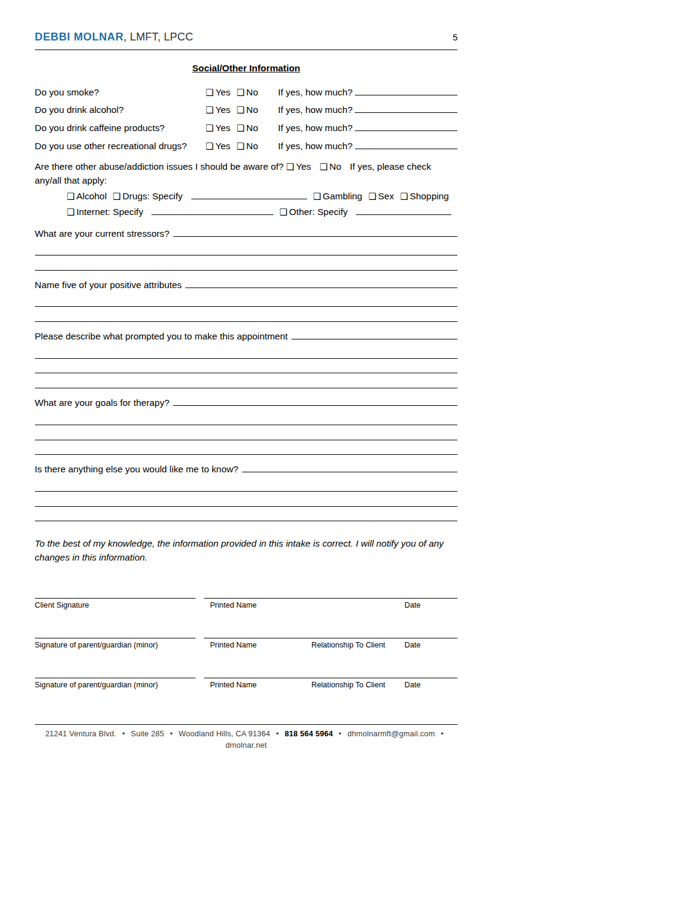DEBBI MOLNAR, LMFT, LPCC
5
Social/Other Information
Do you smoke?
❑Yes❑No
If yes, how much?
Do you drink alcohol?
❑Yes❑No
If yes, how much?
Do you drink caffeine products?
❑Yes❑No
If yes, how much?
Do you use other recreational drugs?
❑Yes❑No
If yes, how much?
Are there other abuse/addiction issues I should be aware of? ❑Yes ❑No If yes, please check any/all that apply:
❑Alcohol ❑Drugs: Specify ❑Gambling ❑Sex ❑Shopping
❑Internet: Specify ❑Other: Specify
What are your current stressors?
Name five of your positive attributes
Please describe what prompted you to make this appointment
What are your goals for therapy?
Is there anything else you would like me to know?
To the best of my knowledge, the information provided in this intake is correct. I will notify you of any changes in this information.
| Client Signature | | Printed Name | | Date |
| Signature of parent/guardian (minor) | | Printed Name | Relationship To Client | Date |
| Signature of parent/guardian (minor) | | Printed Name | Relationship To Client | Date |
21241 Ventura Blvd. • Suite 285 • Woodland Hills, CA 91364 • 818 564 5964 • dhmolnarmft@gmail.com • dmolnar.net